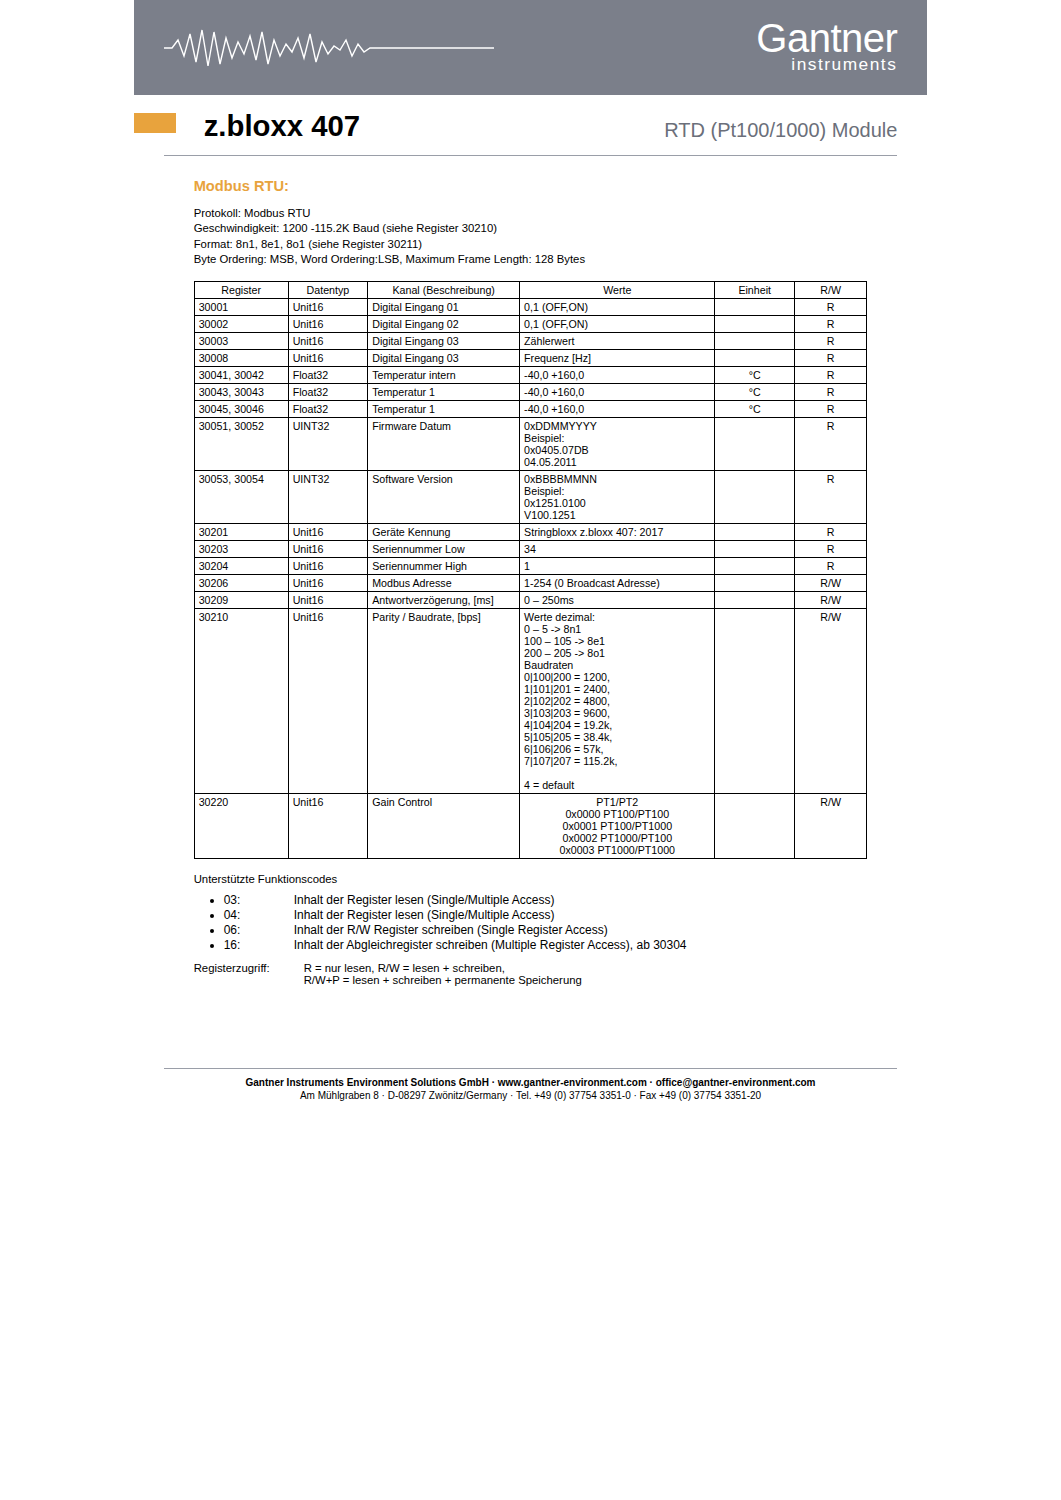Gantner
instruments
z. bloxx 407
RTD (Pt100/1000) Module
Modbus RTU:
Protokoll: Modbus RTU
Geschwindigkeit: 1200 -115.2K Baud (siehe Register 30210)
Format: 8n1, 8e1, 8o1 (siehe Register 30211)
Byte Ordering: MSB, Word Ordering:LSB, Maximum Frame Length: 128 Bytes
| Register | Datentyp | Kanal (Beschreibung) | Werte | Einheit | R/W |
| --- | --- | --- | --- | --- | --- |
| 30001 | Unit16 | Digital Eingang 01 | 0,1 (OFF,ON) | | R |
| 30002 | Unit16 | Digital Eingang 02 | 0,1 (OFF,ON) | | R |
| 30003 | Unit16 | Digital Eingang 03 | Zählerwert | | R |
| 30008 | Unit16 | Digital Eingang 03 | Frequenz [Hz] | | R |
| 30041, 30042 | Float32 | Temperatur intern | -40,0 +160,0 | °C | R |
| 30043, 30043 | Float32 | Temperatur 1 | -40,0 +160,0 | °C | R |
| 30045, 30046 | Float32 | Temperatur 1 | -40,0 +160,0 | °C | R |
| 30051, 30052 | UINT32 | Firmware Datum | 0xDDMMYYYY Beispiel: 0x0405.07DB 04.05.2011 | | R |
| 30053, 30054 | UINT32 | Software Version | 0xBBBBMMNN Beispiel: 0x1251.0100 V100.1251 | | R |
| 30201 | Unit16 | Geräte Kennung | Stringbloxx z.bloxx 407: 2017 | | R |
| 30203 | Unit16 | Seriennummer Low | 34 | | R |
| 30204 | Unit16 | Seriennummer High | 1 | | R |
| 30206 | Unit16 | Modbus Adresse | 1-254 (0 Broadcast Adresse) | | R/W |
| 30209 | Unit16 | Antwortverzögerung, [ms] | 0 – 250ms | | R/W |
| 30210 | Unit16 | Parity / Baudrate, [bps] | Werte dezimal: 0 – 5 -> 8n1 100 – 105 -> 8e1 200 – 205 -> 8o1 Baudraten 0/100/200 = 1200, 1/101/201 = 2400, 2/102/202 = 4800, 3/103/203 = 9600, 4/104/204 = 19.2k, 5/105/205 = 38.4k, 6/106/206 = 57k, 7/107/207 = 115.2k, 4 = default | | R/W |
| 30220 | Unit16 | Gain Control | PT1/PT2 0x0000 PT100/PT100 0x0001 PT100/PT1000 0x0002 PT1000/PT100 0x0003 PT1000/PT1000 | | R/W |
Unterstützte Funktionscodes
03: Inhalt der Register lesen (Single/Multiple Access)
04: Inhalt der Register lesen (Single/Multiple Access)
06: Inhalt der R/W Register schreiben (Single Register Access)
16: Inhalt der Abgleichregister schreiben (Multiple Register Access), ab 30304
Registerzugriff: R = nur lesen, R/W = lesen + schreiben,
R/W+P = lesen + schreiben + permanente Speicherung
Gantner Instruments Environment Solutions GmbH · www.gantner-environment.com · office@gantner-environment.com
Am Mühlgraben 8 · D-08297 Zwönitz/Germany · Tel. +49 (0) 37754 3351-0 · Fax +49 (0) 37754 3351-20